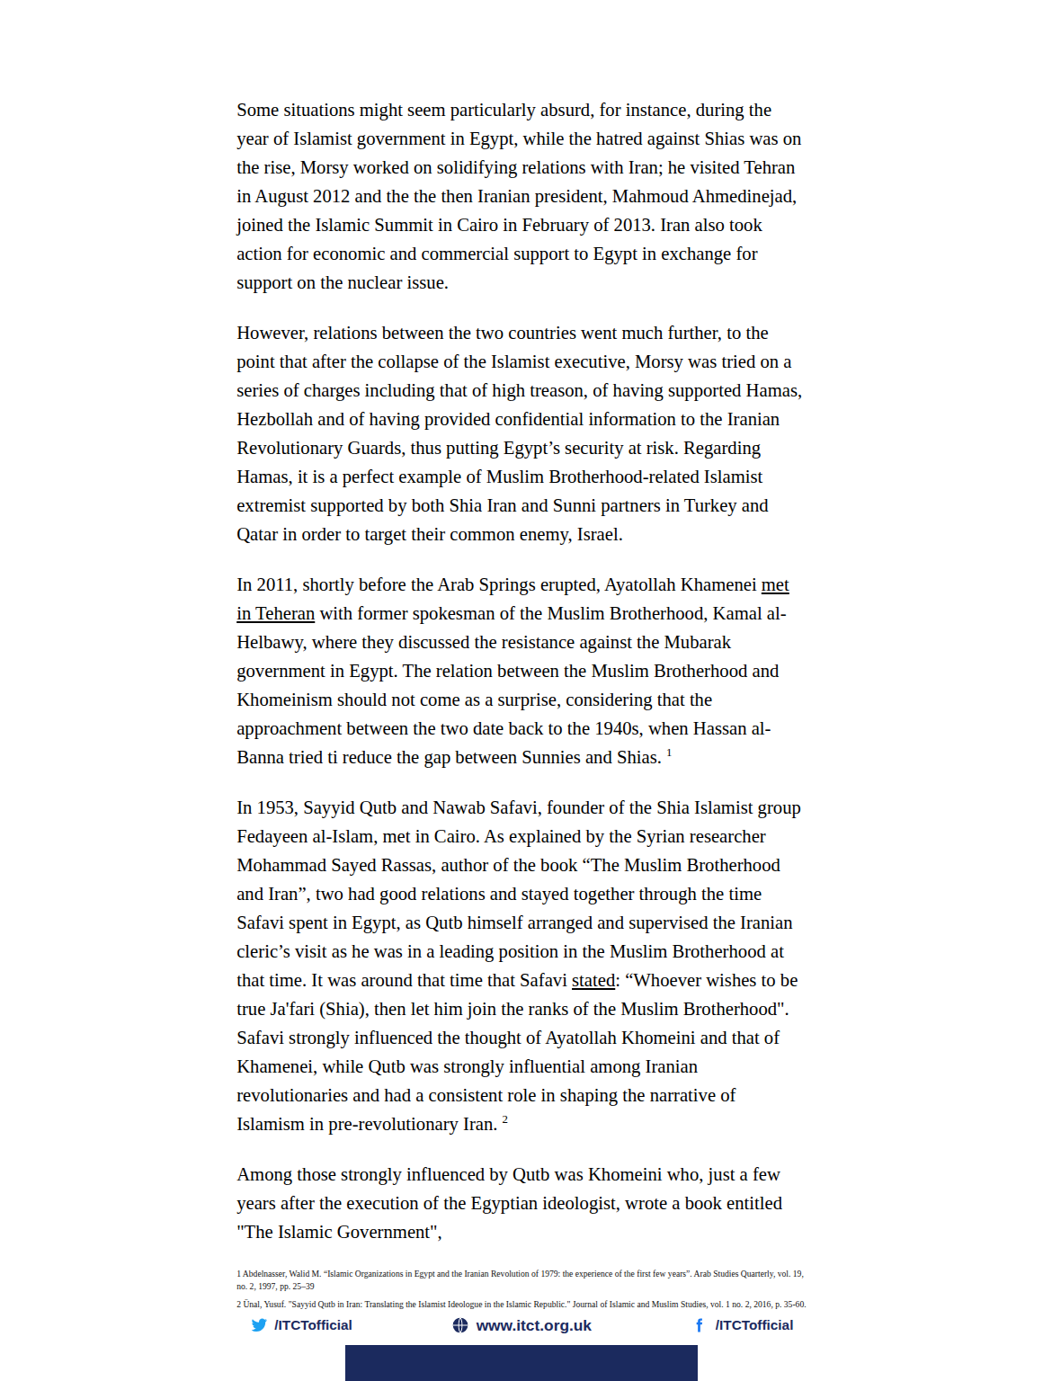Some situations might seem particularly absurd, for instance, during the year of Islamist government in Egypt, while the hatred against Shias was on the rise, Morsy worked on solidifying relations with Iran; he visited Tehran in August 2012 and the the then Iranian president, Mahmoud Ahmedinejad, joined the Islamic Summit in Cairo in February of 2013. Iran also took action for economic and commercial support to Egypt in exchange for support on the nuclear issue.
However, relations between the two countries went much further, to the point that after the collapse of the Islamist executive, Morsy was tried on a series of charges including that of high treason, of having supported Hamas, Hezbollah and of having provided confidential information to the Iranian Revolutionary Guards, thus putting Egypt’s security at risk. Regarding Hamas, it is a perfect example of Muslim Brotherhood-related Islamist extremist supported by both Shia Iran and Sunni partners in Turkey and Qatar in order to target their common enemy, Israel.
In 2011, shortly before the Arab Springs erupted, Ayatollah Khamenei met in Teheran with former spokesman of the Muslim Brotherhood, Kamal al-Helbawy, where they discussed the resistance against the Mubarak government in Egypt. The relation between the Muslim Brotherhood and Khomeinism should not come as a surprise, considering that the approachment between the two date back to the 1940s, when Hassan al-Banna tried ti reduce the gap between Sunnies and Shias. 1
In 1953, Sayyid Qutb and Nawab Safavi, founder of the Shia Islamist group Fedayeen al-Islam, met in Cairo. As explained by the Syrian researcher Mohammad Sayed Rassas, author of the book “The Muslim Brotherhood and Iran”, two had good relations and stayed together through the time Safavi spent in Egypt, as Qutb himself arranged and supervised the Iranian cleric’s visit as he was in a leading position in the Muslim Brotherhood at that time. It was around that time that Safavi stated: “Whoever wishes to be true Ja'fari (Shia), then let him join the ranks of the Muslim Brotherhood".
Safavi strongly influenced the thought of Ayatollah Khomeini and that of Khamenei, while Qutb was strongly influential among Iranian revolutionaries and had a consistent role in shaping the narrative of Islamism in pre-revolutionary Iran. 2
Among those strongly influenced by Qutb was Khomeini who, just a few years after the execution of the Egyptian ideologist, wrote a book entitled "The Islamic Government",
1 Abdelnasser, Walid M. “Islamic Organizations in Egypt and the Iranian Revolution of 1979: the experience of the first few years”. Arab Studies Quarterly, vol. 19, no. 2, 1997, pp. 25–39
2 Ünal, Yusuf. "Sayyid Qutb in Iran: Translating the Islamist Ideologue in the Islamic Republic." Journal of Islamic and Muslim Studies, vol. 1 no. 2, 2016, p. 35-60.
/ITCTofficial
www.itct.org.uk
/ITCTofficial